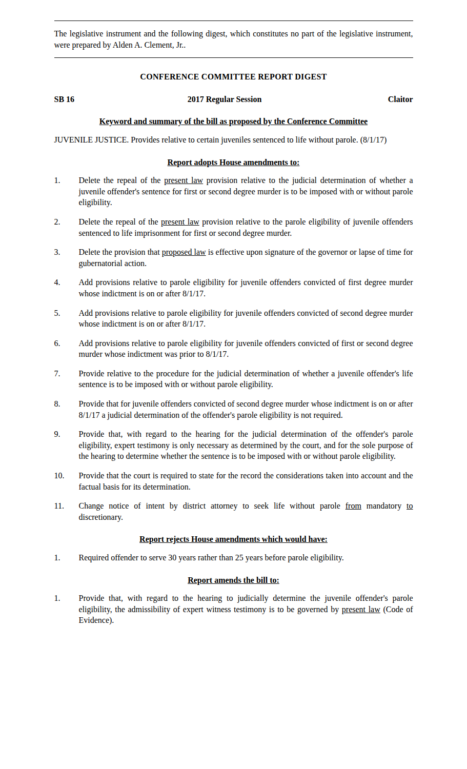The legislative instrument and the following digest, which constitutes no part of the legislative instrument, were prepared by Alden A. Clement, Jr..
Conference Committee Report Digest
| SB 16 | 2017 Regular Session | Claitor |
Keyword and summary of the bill as proposed by the Conference Committee
JUVENILE JUSTICE. Provides relative to certain juveniles sentenced to life without parole. (8/1/17)
Report adopts House amendments to:
Delete the repeal of the present law provision relative to the judicial determination of whether a juvenile offender's sentence for first or second degree murder is to be imposed with or without parole eligibility.
Delete the repeal of the present law provision relative to the parole eligibility of juvenile offenders sentenced to life imprisonment for first or second degree murder.
Delete the provision that proposed law is effective upon signature of the governor or lapse of time for gubernatorial action.
Add provisions relative to parole eligibility for juvenile offenders convicted of first degree murder whose indictment is on or after 8/1/17.
Add provisions relative to parole eligibility for juvenile offenders convicted of second degree murder whose indictment is on or after 8/1/17.
Add provisions relative to parole eligibility for juvenile offenders convicted of first or second degree murder whose indictment was prior to 8/1/17.
Provide relative to the procedure for the judicial determination of whether a juvenile offender's life sentence is to be imposed with or without parole eligibility.
Provide that for juvenile offenders convicted of second degree murder whose indictment is on or after 8/1/17 a judicial determination of the offender's parole eligibility is not required.
Provide that, with regard to the hearing for the judicial determination of the offender's parole eligibility, expert testimony is only necessary as determined by the court, and for the sole purpose of the hearing to determine whether the sentence is to be imposed with or without parole eligibility.
Provide that the court is required to state for the record the considerations taken into account and the factual basis for its determination.
Change notice of intent by district attorney to seek life without parole from mandatory to discretionary.
Report rejects House amendments which would have:
Required offender to serve 30 years rather than 25 years before parole eligibility.
Report amends the bill to:
Provide that, with regard to the hearing to judicially determine the juvenile offender's parole eligibility, the admissibility of expert witness testimony is to be governed by present law (Code of Evidence).